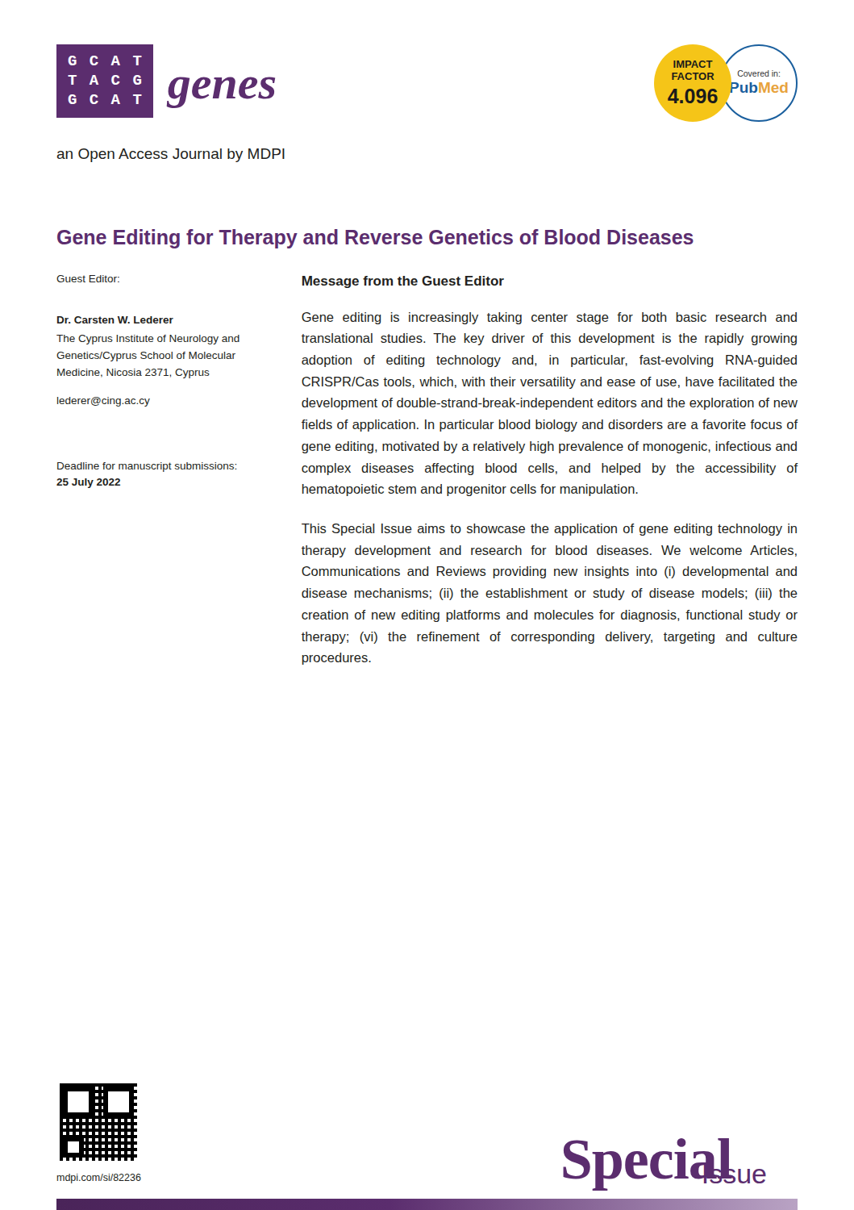G C A T
T A C G
G C A T
genes
IMPACT FACTOR 4.096
Covered in: Pub Med
an Open Access Journal by MDPI
Gene Editing for Therapy and Reverse Genetics of Blood Diseases
Guest Editor:
Dr. Carsten W. Lederer
The Cyprus Institute of Neurology and Genetics/Cyprus School of Molecular Medicine, Nicosia 2371, Cyprus
lederer@cing.ac.cy
Deadline for manuscript submissions:
25 July 2022
Message from the Guest Editor
Gene editing is increasingly taking center stage for both basic research and translational studies. The key driver of this development is the rapidly growing adoption of editing technology and, in particular, fast-evolving RNA-guided CRISPR/Cas tools, which, with their versatility and ease of use, have facilitated the development of double-strand-break-independent editors and the exploration of new fields of application. In particular blood biology and disorders are a favorite focus of gene editing, motivated by a relatively high prevalence of monogenic, infectious and complex diseases affecting blood cells, and helped by the accessibility of hematopoietic stem and progenitor cells for manipulation.
This Special Issue aims to showcase the application of gene editing technology in therapy development and research for blood diseases. We welcome Articles, Communications and Reviews providing new insights into (i) developmental and disease mechanisms; (ii) the establishment or study of disease models; (iii) the creation of new editing platforms and molecules for diagnosis, functional study or therapy; (vi) the refinement of corresponding delivery, targeting and culture procedures.
mdpi.com/si/82236
Special Issue